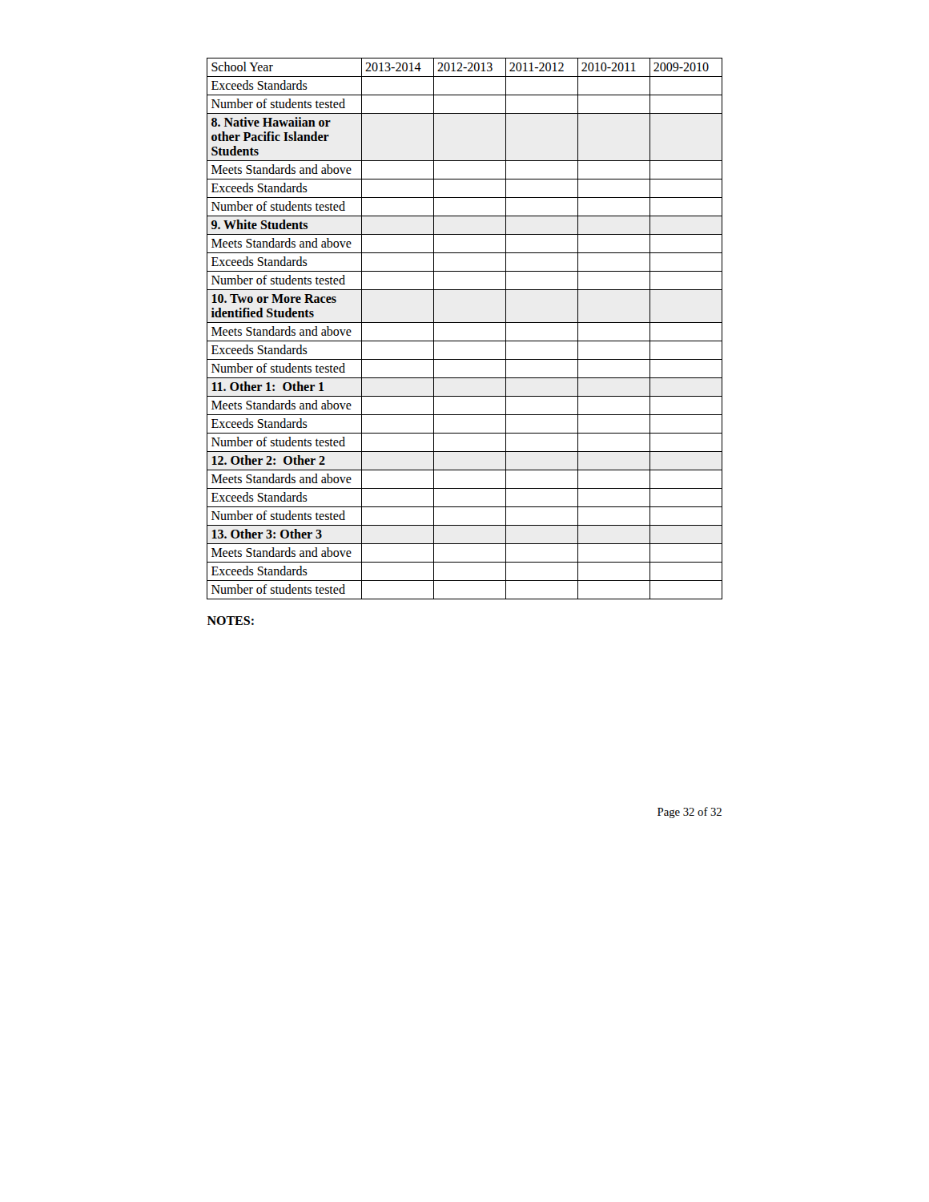| School Year | 2013-2014 | 2012-2013 | 2011-2012 | 2010-2011 | 2009-2010 |
| Exceeds Standards | | | | | |
| Number of students tested | | | | | |
| 8. Native Hawaiian or other Pacific Islander Students | | | | | |
| Meets Standards and above | | | | | |
| Exceeds Standards | | | | | |
| Number of students tested | | | | | |
| 9. White Students | | | | | |
| Meets Standards and above | | | | | |
| Exceeds Standards | | | | | |
| Number of students tested | | | | | |
| 10. Two or More Races identified Students | | | | | |
| Meets Standards and above | | | | | |
| Exceeds Standards | | | | | |
| Number of students tested | | | | | |
| 11. Other 1: Other 1 | | | | | |
| Meets Standards and above | | | | | |
| Exceeds Standards | | | | | |
| Number of students tested | | | | | |
| 12. Other 2: Other 2 | | | | | |
| Meets Standards and above | | | | | |
| Exceeds Standards | | | | | |
| Number of students tested | | | | | |
| 13. Other 3: Other 3 | | | | | |
| Meets Standards and above | | | | | |
| Exceeds Standards | | | | | |
| Number of students tested | | | | | |
NOTES:
Page 32 of 32